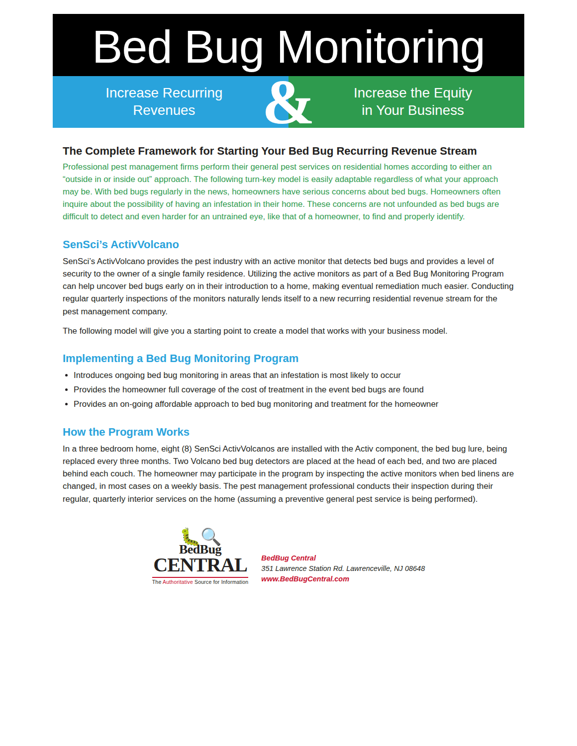Bed Bug Monitoring
Increase Recurring
Revenues
&
Increase the Equity
in Your Business
The Complete Framework for Starting Your Bed Bug Recurring Revenue Stream
Professional pest management firms perform their general pest services on residential homes according to either an “outside in or inside out” approach. The following turn-key model is easily adaptable regardless of what your approach may be. With bed bugs regularly in the news, homeowners have serious concerns about bed bugs. Homeowners often inquire about the possibility of having an infestation in their home. These concerns are not unfounded as bed bugs are difficult to detect and even harder for an untrained eye, like that of a homeowner, to find and properly identify.
SenSci’s ActivVolcano
SenSci’s ActivVolcano provides the pest industry with an active monitor that detects bed bugs and provides a level of security to the owner of a single family residence. Utilizing the active monitors as part of a Bed Bug Monitoring Program can help uncover bed bugs early on in their introduction to a home, making eventual remediation much easier. Conducting regular quarterly inspections of the monitors naturally lends itself to a new recurring residential revenue stream for the pest management company.
The following model will give you a starting point to create a model that works with your business model.
Implementing a Bed Bug Monitoring Program
Introduces ongoing bed bug monitoring in areas that an infestation is most likely to occur
Provides the homeowner full coverage of the cost of treatment in the event bed bugs are found
Provides an on-going affordable approach to bed bug monitoring and treatment for the homeowner
How the Program Works
In a three bedroom home, eight (8) SenSci ActivVolcanos are installed with the Activ component, the bed bug lure, being replaced every three months. Two Volcano bed bug detectors are placed at the head of each bed, and two are placed behind each couch. The homeowner may participate in the program by inspecting the active monitors when bed linens are changed, in most cases on a weekly basis. The pest management professional conducts their inspection during their regular, quarterly interior services on the home (assuming a preventive general pest service is being performed).
🐛🔍 BedBug CENTRAL
The Authoritative Source for Information
BedBug Central
351 Lawrence Station Rd. Lawrenceville, NJ 08648
www.BedBugCentral.com